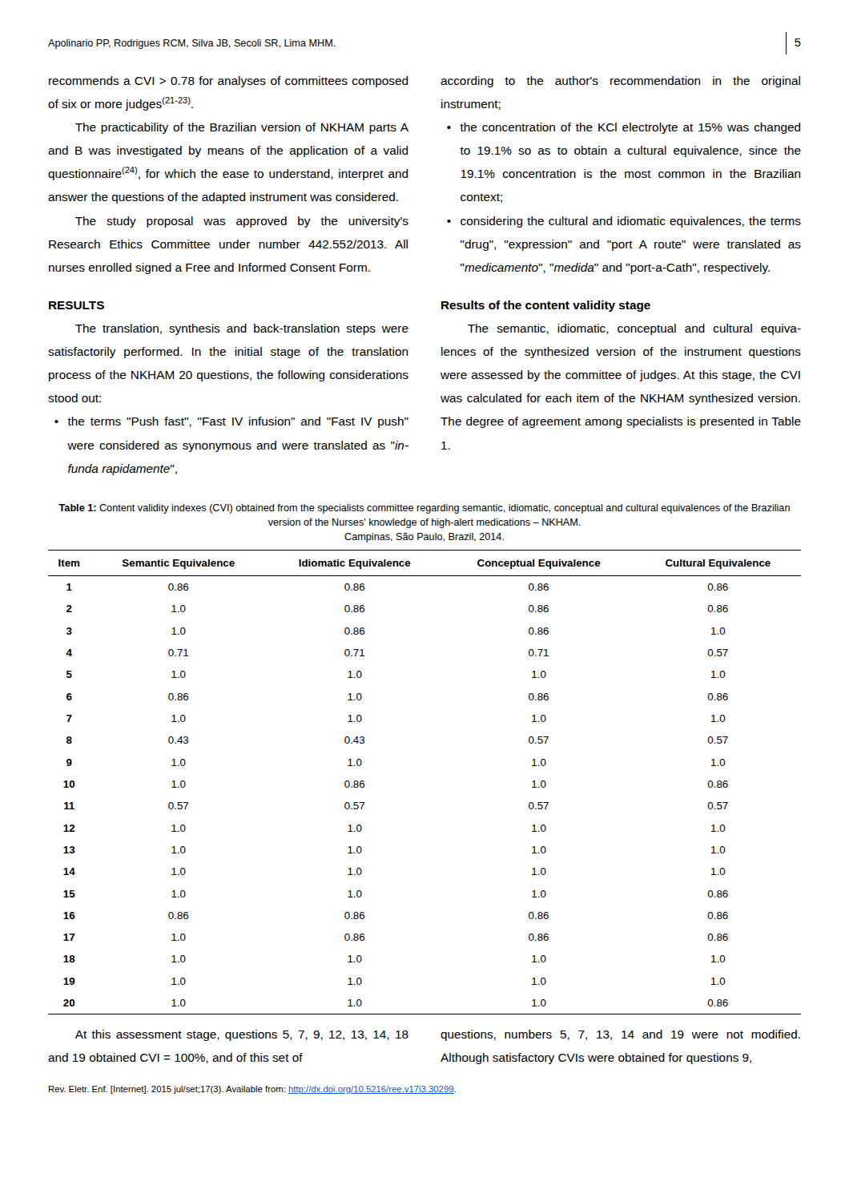Apolinario PP, Rodrigues RCM, Silva JB, Secoli SR, Lima MHM.
5
recommends a CVI > 0.78 for analyses of committees composed of six or more judges(21-23).
The practicability of the Brazilian version of NKHAM parts A and B was investigated by means of the application of a valid questionnaire(24), for which the ease to understand, interpret and answer the questions of the adapted instrument was considered.
The study proposal was approved by the university's Research Ethics Committee under number 442.552/2013. All nurses enrolled signed a Free and Informed Consent Form.
RESULTS
The translation, synthesis and back-translation steps were satisfactorily performed. In the initial stage of the translation process of the NKHAM 20 questions, the following considerations stood out:
the terms "Push fast", "Fast IV infusion" and "Fast IV push" were considered as synonymous and were translated as "infunda rapidamente",
according to the author's recommendation in the original instrument;
the concentration of the KCl electrolyte at 15% was changed to 19.1% so as to obtain a cultural equivalence, since the 19.1% concentration is the most common in the Brazilian context;
considering the cultural and idiomatic equivalences, the terms "drug", "expression" and "port A route" were translated as "medicamento", "medida" and "port-a-Cath", respectively.
Results of the content validity stage
The semantic, idiomatic, conceptual and cultural equivalences of the synthesized version of the instrument questions were assessed by the committee of judges. At this stage, the CVI was calculated for each item of the NKHAM synthesized version. The degree of agreement among specialists is presented in Table 1.
Table 1: Content validity indexes (CVI) obtained from the specialists committee regarding semantic, idiomatic, conceptual and cultural equivalences of the Brazilian version of the Nurses' knowledge of high-alert medications – NKHAM.
Campinas, São Paulo, Brazil, 2014.
| Item | Semantic Equivalence | Idiomatic Equivalence | Conceptual Equivalence | Cultural Equivalence |
| --- | --- | --- | --- | --- |
| 1 | 0.86 | 0.86 | 0.86 | 0.86 |
| 2 | 1.0 | 0.86 | 0.86 | 0.86 |
| 3 | 1.0 | 0.86 | 0.86 | 1.0 |
| 4 | 0.71 | 0.71 | 0.71 | 0.57 |
| 5 | 1.0 | 1.0 | 1.0 | 1.0 |
| 6 | 0.86 | 1.0 | 0.86 | 0.86 |
| 7 | 1.0 | 1.0 | 1.0 | 1.0 |
| 8 | 0.43 | 0.43 | 0.57 | 0.57 |
| 9 | 1.0 | 1.0 | 1.0 | 1.0 |
| 10 | 1.0 | 0.86 | 1.0 | 0.86 |
| 11 | 0.57 | 0.57 | 0.57 | 0.57 |
| 12 | 1.0 | 1.0 | 1.0 | 1.0 |
| 13 | 1.0 | 1.0 | 1.0 | 1.0 |
| 14 | 1.0 | 1.0 | 1.0 | 1.0 |
| 15 | 1.0 | 1.0 | 1.0 | 0.86 |
| 16 | 0.86 | 0.86 | 0.86 | 0.86 |
| 17 | 1.0 | 0.86 | 0.86 | 0.86 |
| 18 | 1.0 | 1.0 | 1.0 | 1.0 |
| 19 | 1.0 | 1.0 | 1.0 | 1.0 |
| 20 | 1.0 | 1.0 | 1.0 | 0.86 |
At this assessment stage, questions 5, 7, 9, 12, 13, 14, 18 and 19 obtained CVI = 100%, and of this set of
questions, numbers 5, 7, 13, 14 and 19 were not modified. Although satisfactory CVIs were obtained for questions 9,
Rev. Eletr. Enf. [Internet]. 2015 jul/set;17(3). Available from: http://dx.doi.org/10.5216/ree.v17i3.30299.